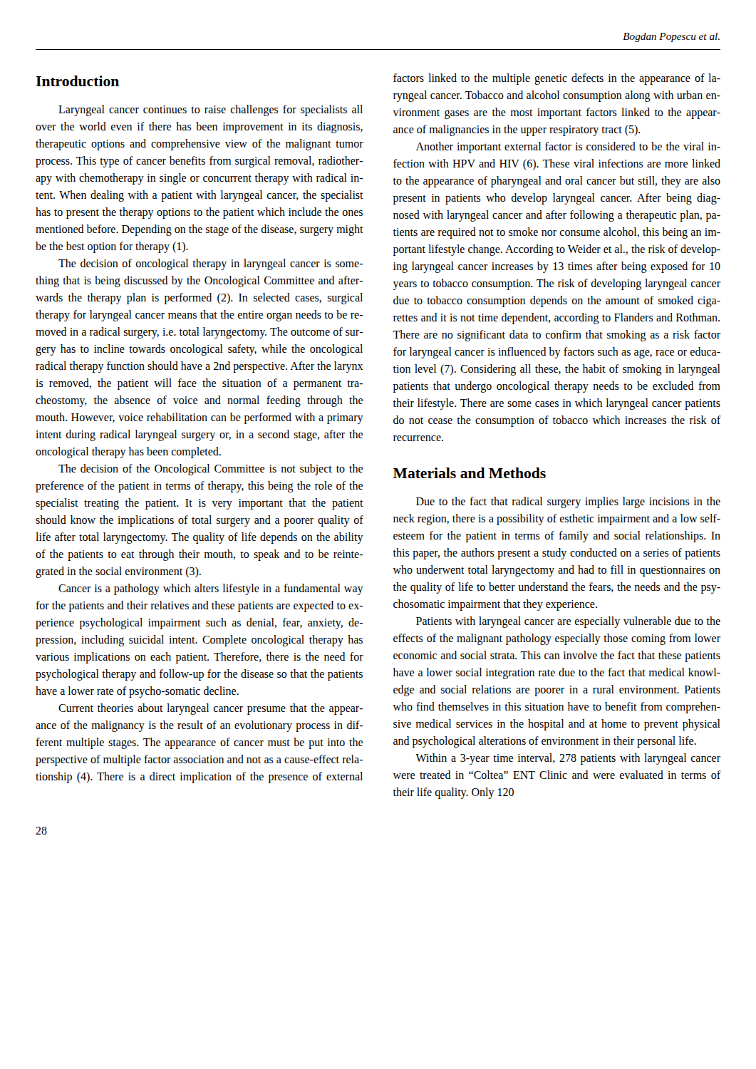Bogdan Popescu et al.
Introduction
Laryngeal cancer continues to raise challenges for specialists all over the world even if there has been improvement in its diagnosis, therapeutic options and comprehensive view of the malignant tumor process. This type of cancer benefits from surgical removal, radiotherapy with chemotherapy in single or concurrent therapy with radical intent. When dealing with a patient with laryngeal cancer, the specialist has to present the therapy options to the patient which include the ones mentioned before. Depending on the stage of the disease, surgery might be the best option for therapy (1).
The decision of oncological therapy in laryngeal cancer is something that is being discussed by the Oncological Committee and afterwards the therapy plan is performed (2). In selected cases, surgical therapy for laryngeal cancer means that the entire organ needs to be removed in a radical surgery, i.e. total laryngectomy. The outcome of surgery has to incline towards oncological safety, while the oncological radical therapy function should have a 2nd perspective. After the larynx is removed, the patient will face the situation of a permanent tracheostomy, the absence of voice and normal feeding through the mouth. However, voice rehabilitation can be performed with a primary intent during radical laryngeal surgery or, in a second stage, after the oncological therapy has been completed.
The decision of the Oncological Committee is not subject to the preference of the patient in terms of therapy, this being the role of the specialist treating the patient. It is very important that the patient should know the implications of total surgery and a poorer quality of life after total laryngectomy. The quality of life depends on the ability of the patients to eat through their mouth, to speak and to be reintegrated in the social environment (3).
Cancer is a pathology which alters lifestyle in a fundamental way for the patients and their relatives and these patients are expected to experience psychological impairment such as denial, fear, anxiety, depression, including suicidal intent. Complete oncological therapy has various implications on each patient. Therefore, there is the need for psychological therapy and follow-up for the disease so that the patients have a lower rate of psycho-somatic decline.
Current theories about laryngeal cancer presume that the appearance of the malignancy is the result of an evolutionary process in different multiple stages. The appearance of cancer must be put into the perspective of multiple factor association and not as a cause-effect relationship (4). There is a direct implication of the presence of external factors linked to the multiple genetic defects in the appearance of laryngeal cancer. Tobacco and alcohol consumption along with urban environment gases are the most important factors linked to the appearance of malignancies in the upper respiratory tract (5).
Another important external factor is considered to be the viral infection with HPV and HIV (6). These viral infections are more linked to the appearance of pharyngeal and oral cancer but still, they are also present in patients who develop laryngeal cancer. After being diagnosed with laryngeal cancer and after following a therapeutic plan, patients are required not to smoke nor consume alcohol, this being an important lifestyle change. According to Weider et al., the risk of developing laryngeal cancer increases by 13 times after being exposed for 10 years to tobacco consumption. The risk of developing laryngeal cancer due to tobacco consumption depends on the amount of smoked cigarettes and it is not time dependent, according to Flanders and Rothman. There are no significant data to confirm that smoking as a risk factor for laryngeal cancer is influenced by factors such as age, race or education level (7). Considering all these, the habit of smoking in laryngeal patients that undergo oncological therapy needs to be excluded from their lifestyle. There are some cases in which laryngeal cancer patients do not cease the consumption of tobacco which increases the risk of recurrence.
Materials and Methods
Due to the fact that radical surgery implies large incisions in the neck region, there is a possibility of esthetic impairment and a low self-esteem for the patient in terms of family and social relationships. In this paper, the authors present a study conducted on a series of patients who underwent total laryngectomy and had to fill in questionnaires on the quality of life to better understand the fears, the needs and the psychosomatic impairment that they experience.
Patients with laryngeal cancer are especially vulnerable due to the effects of the malignant pathology especially those coming from lower economic and social strata. This can involve the fact that these patients have a lower social integration rate due to the fact that medical knowledge and social relations are poorer in a rural environment. Patients who find themselves in this situation have to benefit from comprehensive medical services in the hospital and at home to prevent physical and psychological alterations of environment in their personal life.
Within a 3-year time interval, 278 patients with laryngeal cancer were treated in “Coltea” ENT Clinic and were evaluated in terms of their life quality. Only 120
28